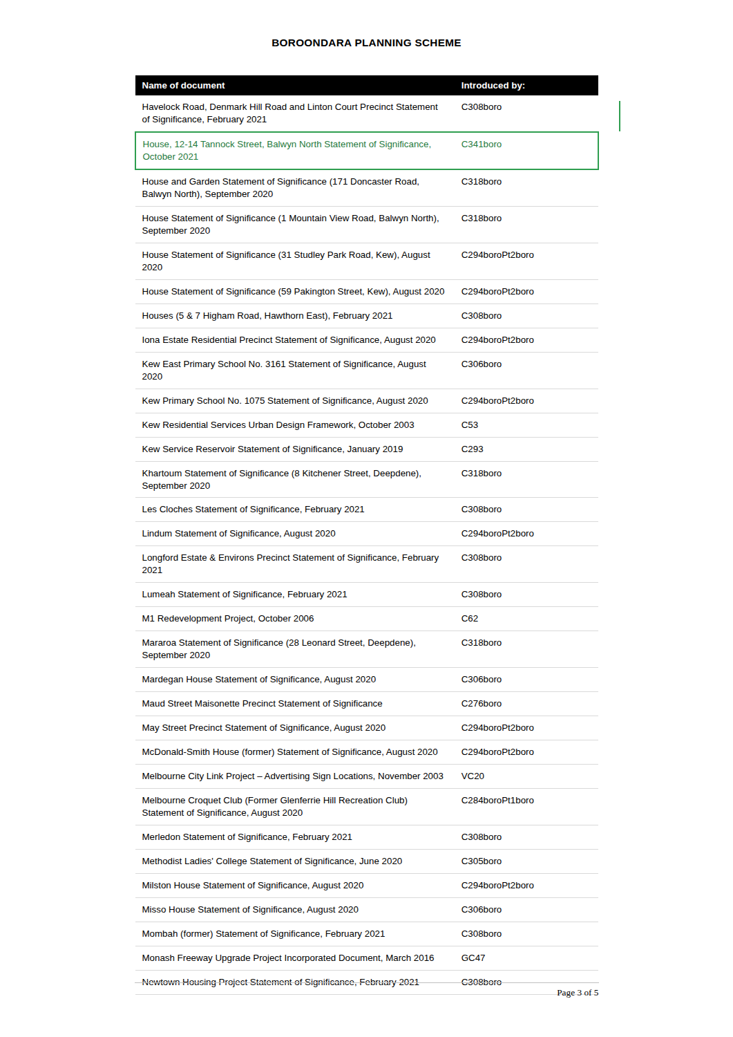BOROONDARA PLANNING SCHEME
| Name of document | Introduced by: |
| --- | --- |
| Havelock Road, Denmark Hill Road and Linton Court Precinct Statement of Significance, February 2021 | C308boro |
| House, 12-14 Tannock Street, Balwyn North Statement of Significance, October 2021 | C341boro |
| House and Garden Statement of Significance (171 Doncaster Road, Balwyn North), September 2020 | C318boro |
| House Statement of Significance (1 Mountain View Road, Balwyn North), September 2020 | C318boro |
| House Statement of Significance (31 Studley Park Road, Kew), August 2020 | C294boroPt2boro |
| House Statement of Significance (59 Pakington Street, Kew), August 2020 | C294boroPt2boro |
| Houses (5 & 7 Higham Road, Hawthorn East), February 2021 | C308boro |
| Iona Estate Residential Precinct Statement of Significance, August 2020 | C294boroPt2boro |
| Kew East Primary School No. 3161 Statement of Significance, August 2020 | C306boro |
| Kew Primary School No. 1075 Statement of Significance, August 2020 | C294boroPt2boro |
| Kew Residential Services Urban Design Framework, October 2003 | C53 |
| Kew Service Reservoir Statement of Significance, January 2019 | C293 |
| Khartoum Statement of Significance (8 Kitchener Street, Deepdene), September 2020 | C318boro |
| Les Cloches Statement of Significance, February 2021 | C308boro |
| Lindum Statement of Significance, August 2020 | C294boroPt2boro |
| Longford Estate & Environs Precinct Statement of Significance, February 2021 | C308boro |
| Lumeah Statement of Significance, February 2021 | C308boro |
| M1 Redevelopment Project, October 2006 | C62 |
| Mararoa Statement of Significance (28 Leonard Street, Deepdene), September 2020 | C318boro |
| Mardegan House Statement of Significance, August 2020 | C306boro |
| Maud Street Maisonette Precinct Statement of Significance | C276boro |
| May Street Precinct Statement of Significance, August 2020 | C294boroPt2boro |
| McDonald-Smith House (former) Statement of Significance, August 2020 | C294boroPt2boro |
| Melbourne City Link Project – Advertising Sign Locations, November 2003 | VC20 |
| Melbourne Croquet Club (Former Glenferrie Hill Recreation Club) Statement of Significance, August 2020 | C284boroPt1boro |
| Merledon Statement of Significance, February 2021 | C308boro |
| Methodist Ladies' College Statement of Significance, June 2020 | C305boro |
| Milston House Statement of Significance, August 2020 | C294boroPt2boro |
| Misso House Statement of Significance, August 2020 | C306boro |
| Mombah (former) Statement of Significance, February 2021 | C308boro |
| Monash Freeway Upgrade Project Incorporated Document, March 2016 | GC47 |
| Newtown Housing Project Statement of Significance, February 2021 | C308boro |
Page 3 of 5